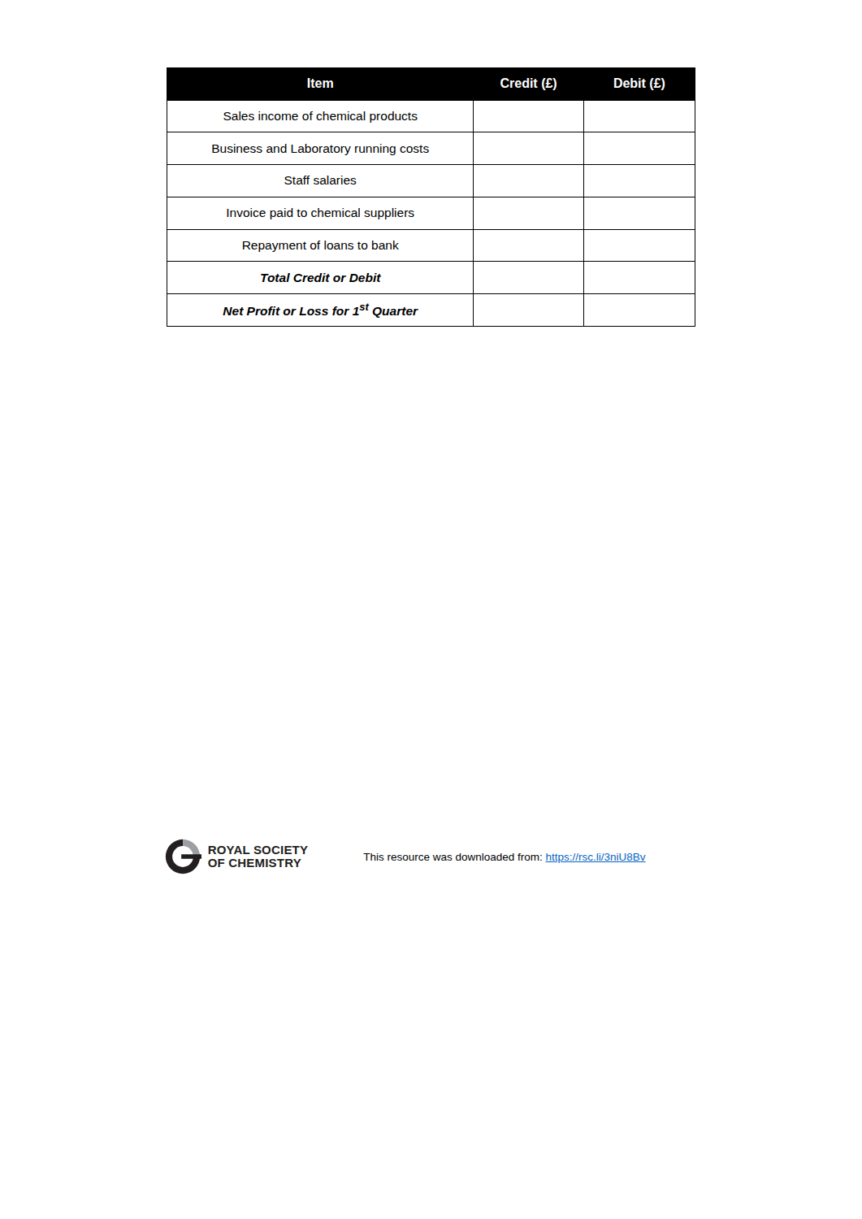| Item | Credit (£) | Debit (£) |
| --- | --- | --- |
| Sales income of chemical products | | |
| Business and Laboratory running costs | | |
| Staff salaries | | |
| Invoice paid to chemical suppliers | | |
| Repayment of loans to bank | | |
| Total Credit or Debit | | |
| Net Profit or Loss for 1 st Quarter | | |
Royal Society
of Chemistry
This resource was downloaded from: https://rsc.li/3niU8Bv